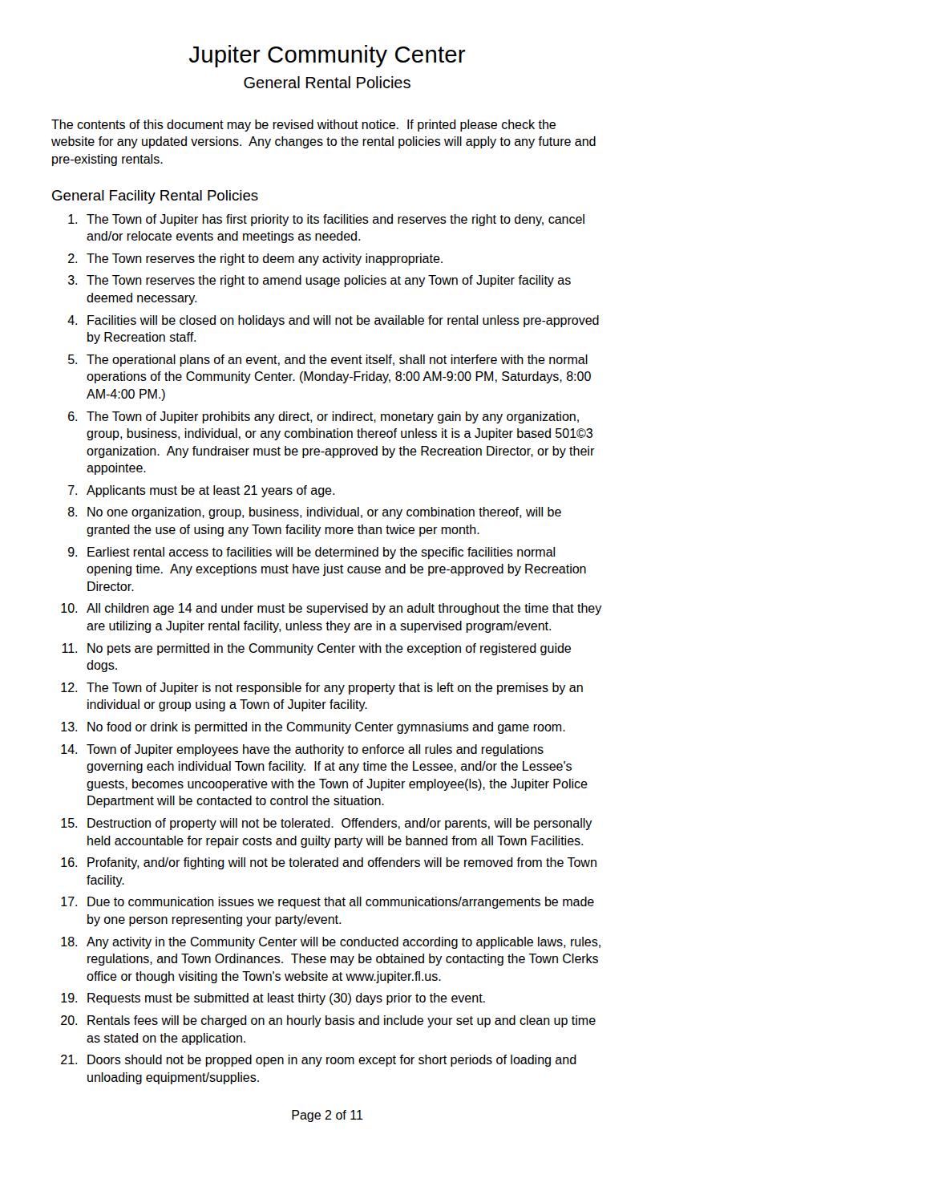Jupiter Community Center
General Rental Policies
The contents of this document may be revised without notice. If printed please check the website for any updated versions. Any changes to the rental policies will apply to any future and pre-existing rentals.
General Facility Rental Policies
The Town of Jupiter has first priority to its facilities and reserves the right to deny, cancel and/or relocate events and meetings as needed.
The Town reserves the right to deem any activity inappropriate.
The Town reserves the right to amend usage policies at any Town of Jupiter facility as deemed necessary.
Facilities will be closed on holidays and will not be available for rental unless pre-approved by Recreation staff.
The operational plans of an event, and the event itself, shall not interfere with the normal operations of the Community Center. (Monday-Friday, 8:00 AM-9:00 PM, Saturdays, 8:00 AM-4:00 PM.)
The Town of Jupiter prohibits any direct, or indirect, monetary gain by any organization, group, business, individual, or any combination thereof unless it is a Jupiter based 501©3 organization. Any fundraiser must be pre-approved by the Recreation Director, or by their appointee.
Applicants must be at least 21 years of age.
No one organization, group, business, individual, or any combination thereof, will be granted the use of using any Town facility more than twice per month.
Earliest rental access to facilities will be determined by the specific facilities normal opening time. Any exceptions must have just cause and be pre-approved by Recreation Director.
All children age 14 and under must be supervised by an adult throughout the time that they are utilizing a Jupiter rental facility, unless they are in a supervised program/event.
No pets are permitted in the Community Center with the exception of registered guide dogs.
The Town of Jupiter is not responsible for any property that is left on the premises by an individual or group using a Town of Jupiter facility.
No food or drink is permitted in the Community Center gymnasiums and game room.
Town of Jupiter employees have the authority to enforce all rules and regulations governing each individual Town facility. If at any time the Lessee, and/or the Lessee's guests, becomes uncooperative with the Town of Jupiter employee(ls), the Jupiter Police Department will be contacted to control the situation.
Destruction of property will not be tolerated. Offenders, and/or parents, will be personally held accountable for repair costs and guilty party will be banned from all Town Facilities.
Profanity, and/or fighting will not be tolerated and offenders will be removed from the Town facility.
Due to communication issues we request that all communications/arrangements be made by one person representing your party/event.
Any activity in the Community Center will be conducted according to applicable laws, rules, regulations, and Town Ordinances. These may be obtained by contacting the Town Clerks office or though visiting the Town's website at www.jupiter.fl.us.
Requests must be submitted at least thirty (30) days prior to the event.
Rentals fees will be charged on an hourly basis and include your set up and clean up time as stated on the application.
Doors should not be propped open in any room except for short periods of loading and unloading equipment/supplies.
Page 2 of 11